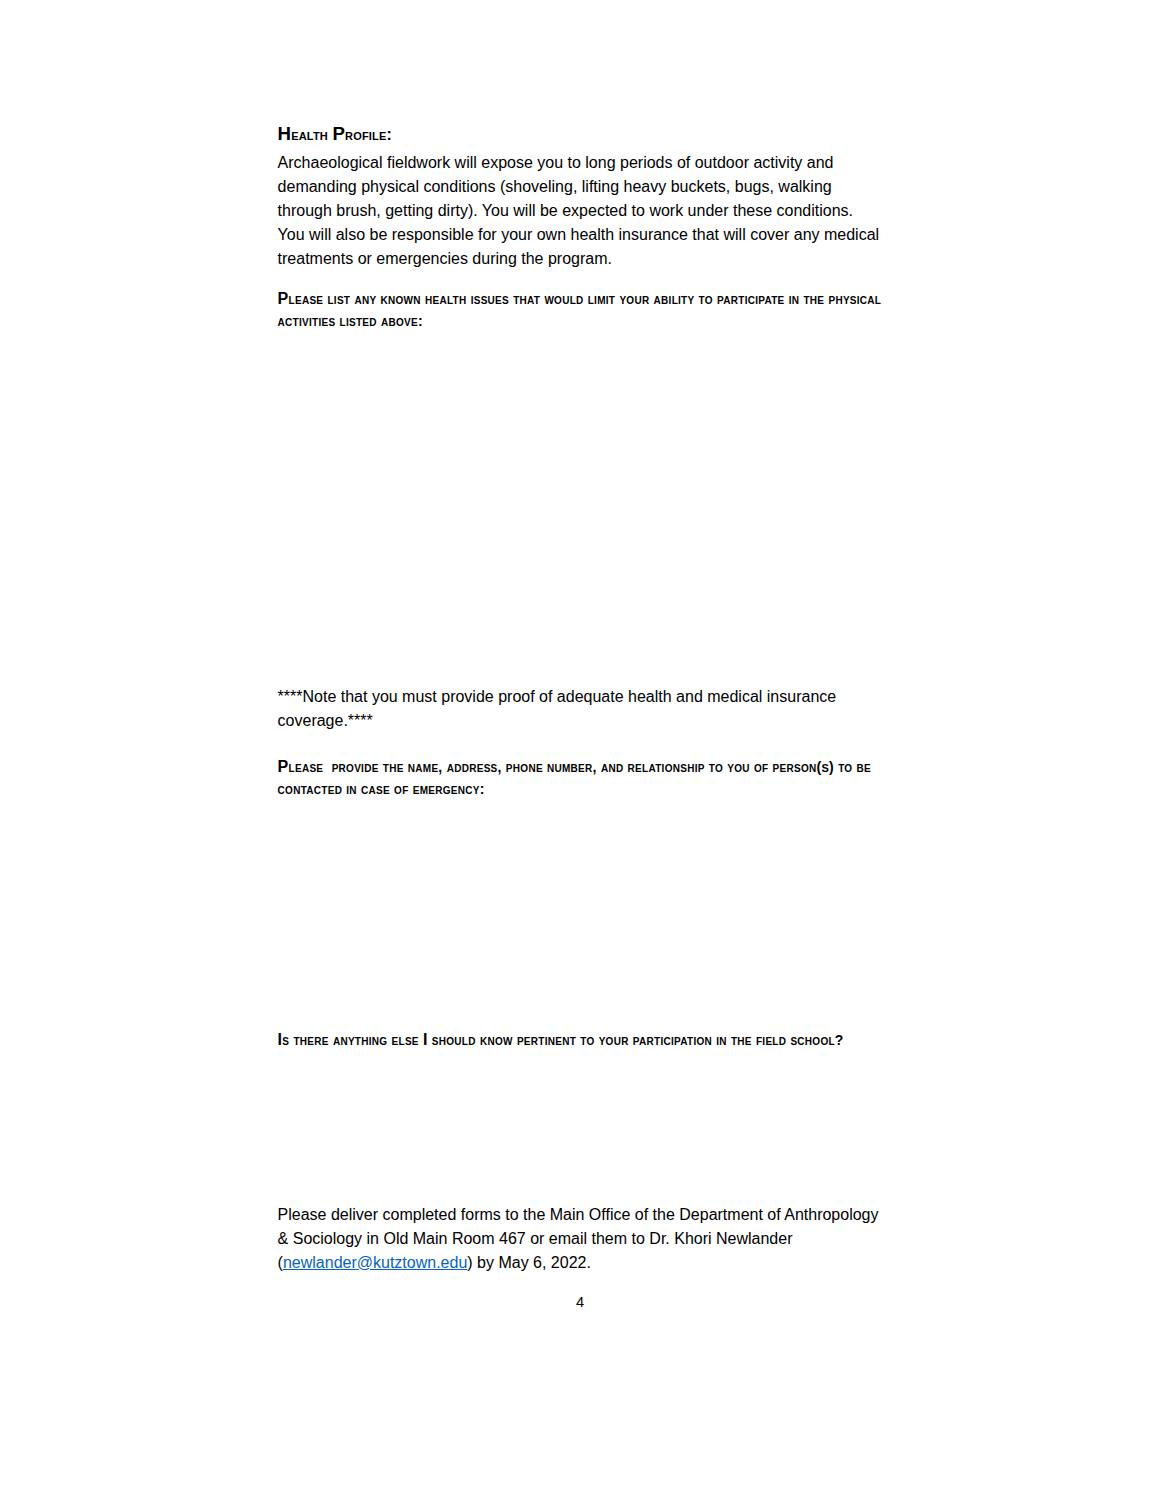Health Profile:
Archaeological fieldwork will expose you to long periods of outdoor activity and demanding physical conditions (shoveling, lifting heavy buckets, bugs, walking through brush, getting dirty). You will be expected to work under these conditions. You will also be responsible for your own health insurance that will cover any medical treatments or emergencies during the program.
Please list any known health issues that would limit your ability to participate in the physical activities listed above:
****Note that you must provide proof of adequate health and medical insurance coverage.****
Please provide the name, address, phone number, and relationship to you of person(s) to be contacted in case of emergency:
Is there anything else I should know pertinent to your participation in the field school?
Please deliver completed forms to the Main Office of the Department of Anthropology & Sociology in Old Main Room 467 or email them to Dr. Khori Newlander (newlander@kutztown.edu) by May 6, 2022.
4